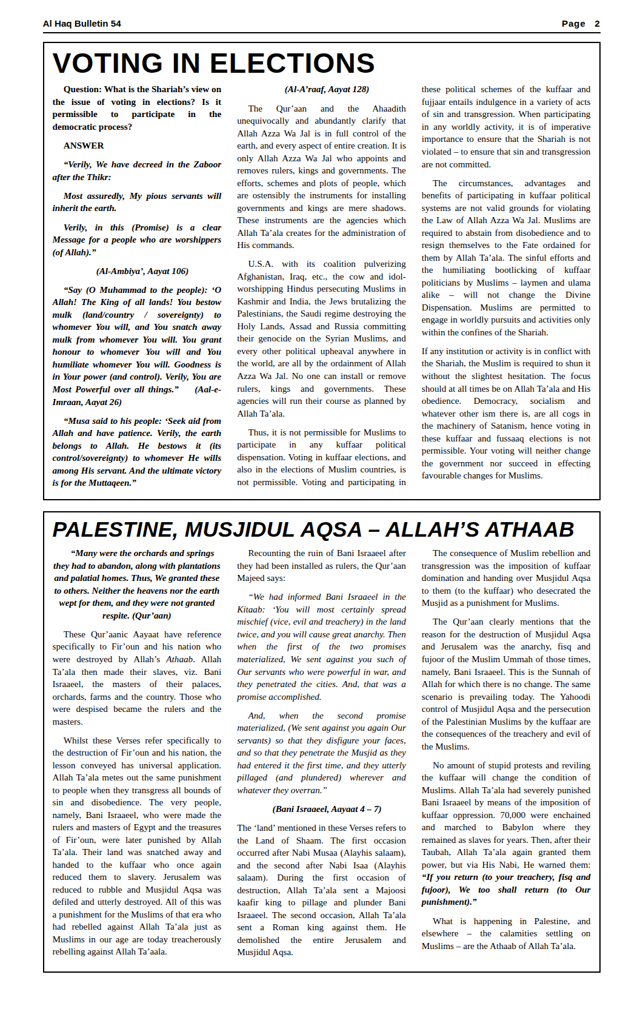Al Haq Bulletin 54 Page 2
VOTING IN ELECTIONS
Question: What is the Shariah’s view on the issue of voting in elections? Is it permissible to participate in the democratic process?
ANSWER
“Verily, We have decreed in the Zaboor after the Thikr:
Most assuredly, My pious servants will inherit the earth.
Verily, in this (Promise) is a clear Message for a people who are worshippers (of Allah).”
(Al-Ambiya’, Aayat 106)
“Say (O Muhammad to the people): ‘O Allah! The King of all lands! You bestow mulk (land/country / sovereignty) to whomever You will, and You snatch away mulk from whomever You will. You grant honour to whomever You will and You humiliate whomever You will. Goodness is in Your power (and control). Verily, You are Most Powerful over all things.” (Aal-e-Imraan, Aayat 26)
“Musa said to his people: ‘Seek aid from Allah and have patience. Verily, the earth belongs to Allah. He bestows it (its control/sovereignty) to whomever He wills among His servant. And the ultimate victory is for the Muttaqeen.”
(Al-A’raaf, Aayat 128)
The Qur’aan and the Ahaadith unequivocally and abundantly clarify that Allah Azza Wa Jal is in full control of the earth, and every aspect of entire creation. It is only Allah Azza Wa Jal who appoints and removes rulers, kings and governments. The efforts, schemes and plots of people, which are ostensibly the instruments for installing governments and kings are mere shadows. These instruments are the agencies which Allah Ta’ala creates for the administration of His commands.
U.S.A. with its coalition pulverizing Afghanistan, Iraq, etc., the cow and idol-worshipping Hindus persecuting Muslims in Kashmir and India, the Jews brutalizing the Palestinians, the Saudi regime destroying the Holy Lands, Assad and Russia committing their genocide on the Syrian Muslims, and every other political upheaval anywhere in the world, are all by the ordainment of Allah Azza Wa Jal. No one can install or remove rulers, kings and governments. These agencies will run their course as planned by Allah Ta’ala.
Thus, it is not permissible for Muslims to participate in any kuffaar political dispensation. Voting in kuffaar elections, and also in the elections of Muslim countries, is not permissible. Voting and participating in these political schemes of the kuffaar and fujjaar entails indulgence in a variety of acts of sin and transgression. When participating in any worldly activity, it is of imperative importance to ensure that the Shariah is not violated – to ensure that sin and transgression are not committed.
The circumstances, advantages and benefits of participating in kuffaar political systems are not valid grounds for violating the Law of Allah Azza Wa Jal. Muslims are required to abstain from disobedience and to resign themselves to the Fate ordained for them by Allah Ta’ala. The sinful efforts and the humiliating bootlicking of kuffaar politicians by Muslims – laymen and ulama alike – will not change the Divine Dispensation. Muslims are permitted to engage in worldly pursuits and activities only within the confines of the Shariah.
If any institution or activity is in conflict with the Shariah, the Muslim is required to shun it without the slightest hesitation. The focus should at all times be on Allah Ta’ala and His obedience. Democracy, socialism and whatever other ism there is, are all cogs in the machinery of Satanism, hence voting in these kuffaar and fussaaq elections is not permissible. Your voting will neither change the government nor succeed in effecting favourable changes for Muslims.
PALESTINE, MUSJIDUL AQSA – ALLAH’S ATHAAB
“Many were the orchards and springs they had to abandon, along with plantations and palatial homes. Thus, We granted these to others. Neither the heavens nor the earth wept for them, and they were not granted respite. (Qur’aan)
These Qur’aanic Aayaat have reference specifically to Fir’oun and his nation who were destroyed by Allah’s Athaab. Allah Ta’ala then made their slaves, viz. Bani Israaeel, the masters of their palaces, orchards, farms and the country. Those who were despised became the rulers and the masters.
Whilst these Verses refer specifically to the destruction of Fir’oun and his nation, the lesson conveyed has universal application. Allah Ta’ala metes out the same punishment to people when they transgress all bounds of sin and disobedience. The very people, namely, Bani Israaeel, who were made the rulers and masters of Egypt and the treasures of Fir’oun, were later punished by Allah Ta’ala. Their land was snatched away and handed to the kuffaar who once again reduced them to slavery. Jerusalem was reduced to rubble and Musjidul Aqsa was defiled and utterly destroyed. All of this was a punishment for the Muslims of that era who had rebelled against Allah Ta’ala just as Muslims in our age are today treacherously rebelling against Allah Ta’aala.
Recounting the ruin of Bani Israaeel after they had been installed as rulers, the Qur’aan Majeed says:
“We had informed Bani Israaeel in the Kitaab: ‘You will most certainly spread mischief (vice, evil and treachery) in the land twice, and you will cause great anarchy. Then when the first of the two promises materialized, We sent against you such of Our servants who were powerful in war, and they penetrated the cities. And, that was a promise accomplished.
And, when the second promise materialized, (We sent against you again Our servants) so that they disfigure your faces, and so that they penetrate the Musjid as they had entered it the first time, and they utterly pillaged (and plundered) wherever and whatever they overran.”
(Bani Israaeel, Aayaat 4 – 7)
The ‘land’ mentioned in these Verses refers to the Land of Shaam. The first occasion occurred after Nabi Musaa (Alayhis salaam), and the second after Nabi Isaa (Alayhis salaam). During the first occasion of destruction, Allah Ta’ala sent a Majoosi kaafir king to pillage and plunder Bani Israaeel. The second occasion, Allah Ta’ala sent a Roman king against them. He demolished the entire Jerusalem and Musjidul Aqsa.
The consequence of Muslim rebellion and transgression was the imposition of kuffaar domination and handing over Musjidul Aqsa to them (to the kuffaar) who desecrated the Musjid as a punishment for Muslims.
The Qur’aan clearly mentions that the reason for the destruction of Musjidul Aqsa and Jerusalem was the anarchy, fisq and fujoor of the Muslim Ummah of those times, namely, Bani Israaeel. This is the Sunnah of Allah for which there is no change. The same scenario is prevailing today. The Yahoodi control of Musjidul Aqsa and the persecution of the Palestinian Muslims by the kuffaar are the consequences of the treachery and evil of the Muslims.
No amount of stupid protests and reviling the kuffaar will change the condition of Muslims. Allah Ta’ala had severely punished Bani Israaeel by means of the imposition of kuffaar oppression. 70,000 were enchained and marched to Babylon where they remained as slaves for years. Then, after their Taubah, Allah Ta’ala again granted them power, but via His Nabi, He warned them: “If you return (to your treachery, fisq and fujoor), We too shall return (to Our punishment).”
What is happening in Palestine, and elsewhere – the calamities settling on Muslims – are the Athaab of Allah Ta’ala.